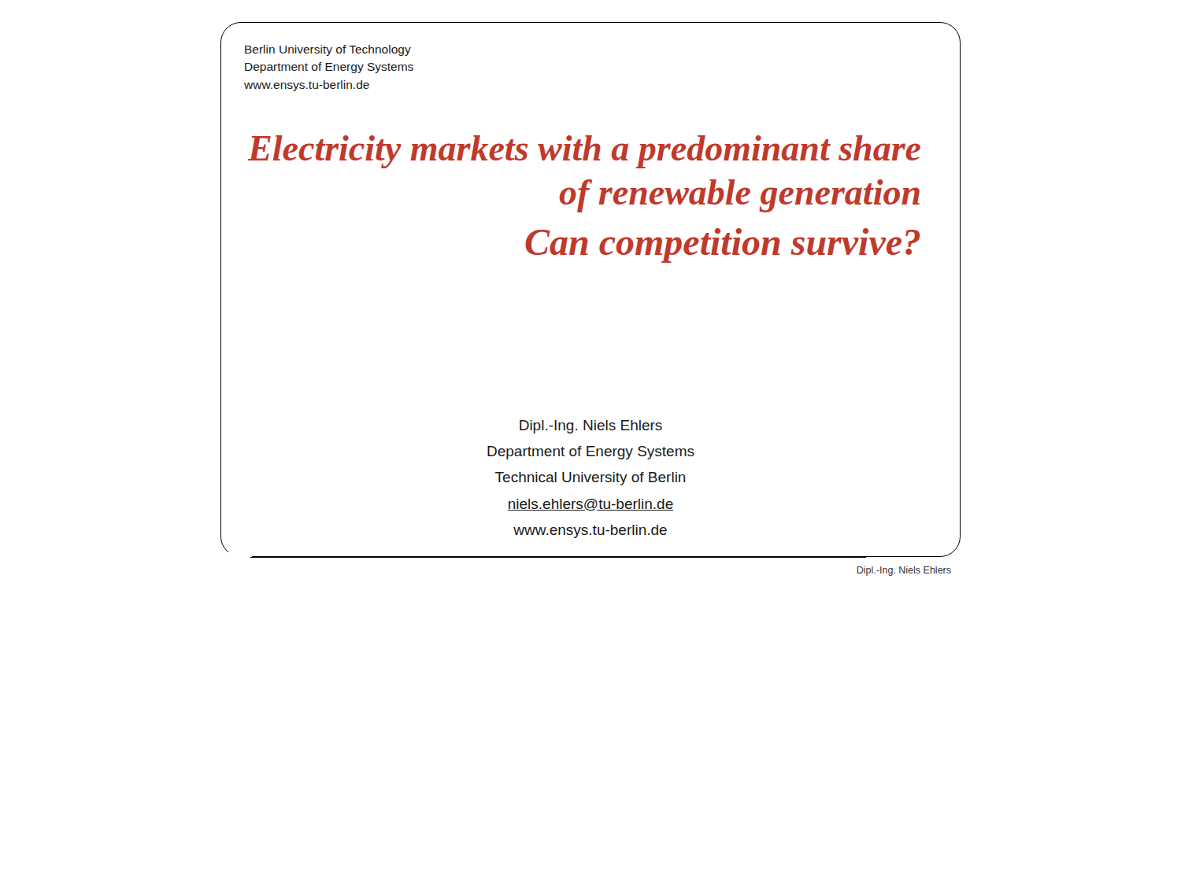Berlin University of Technology
Department of Energy Systems
www.ensys.tu-berlin.de
Electricity markets with a predominant share of renewable generation Can competition survive?
Dipl.-Ing. Niels Ehlers
Department of Energy Systems
Technical University of Berlin
niels.ehlers@tu-berlin.de
www.ensys.tu-berlin.de
Dipl.-Ing. Niels Ehlers